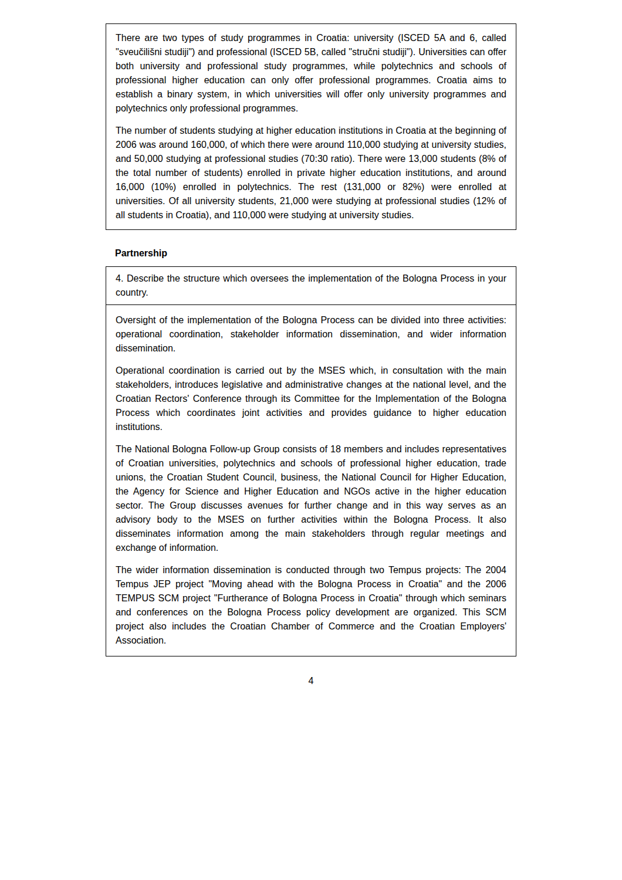There are two types of study programmes in Croatia: university (ISCED 5A and 6, called "sveučilišni studiji") and professional (ISCED 5B, called "stručni studiji"). Universities can offer both university and professional study programmes, while polytechnics and schools of professional higher education can only offer professional programmes. Croatia aims to establish a binary system, in which universities will offer only university programmes and polytechnics only professional programmes.
The number of students studying at higher education institutions in Croatia at the beginning of 2006 was around 160,000, of which there were around 110,000 studying at university studies, and 50,000 studying at professional studies (70:30 ratio). There were 13,000 students (8% of the total number of students) enrolled in private higher education institutions, and around 16,000 (10%) enrolled in polytechnics. The rest (131,000 or 82%) were enrolled at universities. Of all university students, 21,000 were studying at professional studies (12% of all students in Croatia), and 110,000 were studying at university studies.
Partnership
4. Describe the structure which oversees the implementation of the Bologna Process in your country.
Oversight of the implementation of the Bologna Process can be divided into three activities: operational coordination, stakeholder information dissemination, and wider information dissemination.
Operational coordination is carried out by the MSES which, in consultation with the main stakeholders, introduces legislative and administrative changes at the national level, and the Croatian Rectors' Conference through its Committee for the Implementation of the Bologna Process which coordinates joint activities and provides guidance to higher education institutions.
The National Bologna Follow-up Group consists of 18 members and includes representatives of Croatian universities, polytechnics and schools of professional higher education, trade unions, the Croatian Student Council, business, the National Council for Higher Education, the Agency for Science and Higher Education and NGOs active in the higher education sector. The Group discusses avenues for further change and in this way serves as an advisory body to the MSES on further activities within the Bologna Process. It also disseminates information among the main stakeholders through regular meetings and exchange of information.
The wider information dissemination is conducted through two Tempus projects: The 2004 Tempus JEP project "Moving ahead with the Bologna Process in Croatia" and the 2006 TEMPUS SCM project "Furtherance of Bologna Process in Croatia" through which seminars and conferences on the Bologna Process policy development are organized. This SCM project also includes the Croatian Chamber of Commerce and the Croatian Employers' Association.
4